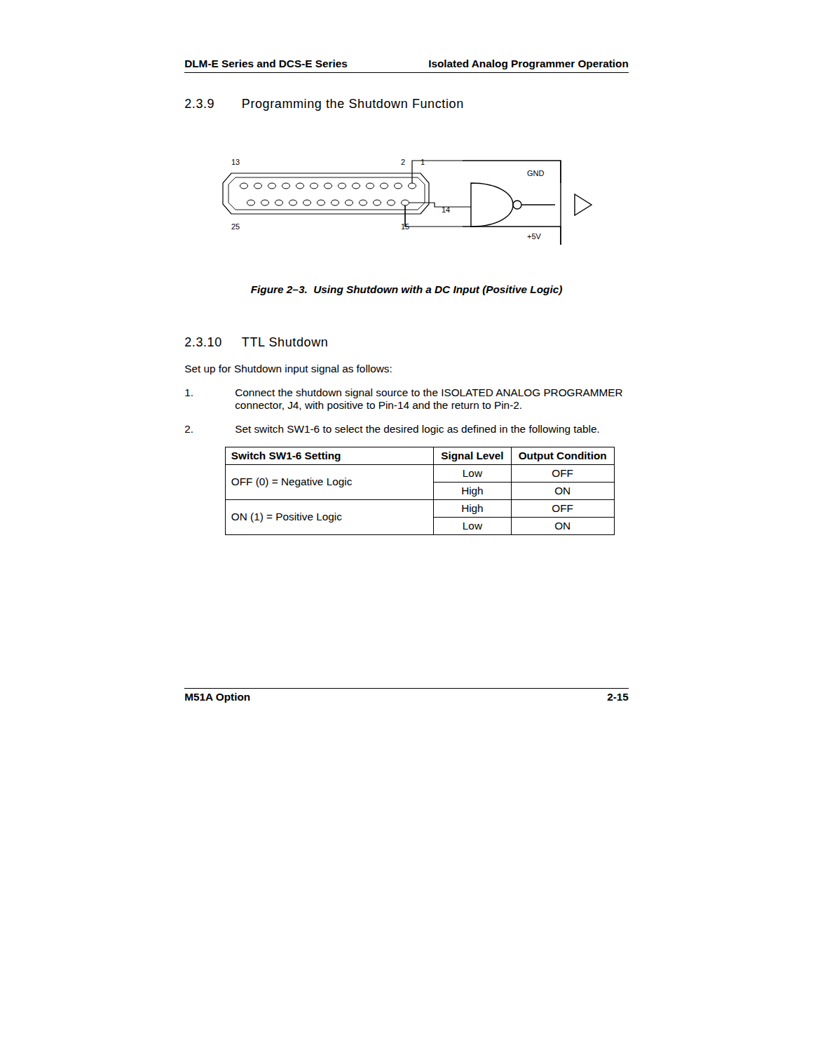DLM-E Series and DCS-E Series
Isolated Analog Programmer Operation
2.3.9 Programming the Shutdown Function
13 2 1 25 15 14 GND +5V
Figure 2–3. Using Shutdown with a DC Input (Positive Logic)
2.3.10 TTL Shutdown
Set up for Shutdown input signal as follows:
1. Connect the shutdown signal source to the ISOLATED ANALOG PROGRAMMER connector, J4, with positive to Pin-14 and the return to Pin-2.
2. Set switch SW1-6 to select the desired logic as defined in the following table.
| Switch SW1-6 Setting | Signal Level | Output Condition |
| --- | --- | --- |
| OFF (0) = Negative Logic | Low | OFF |
| High | ON |
| ON (1) = Positive Logic | High | OFF |
| Low | ON |
M51A Option
2-15